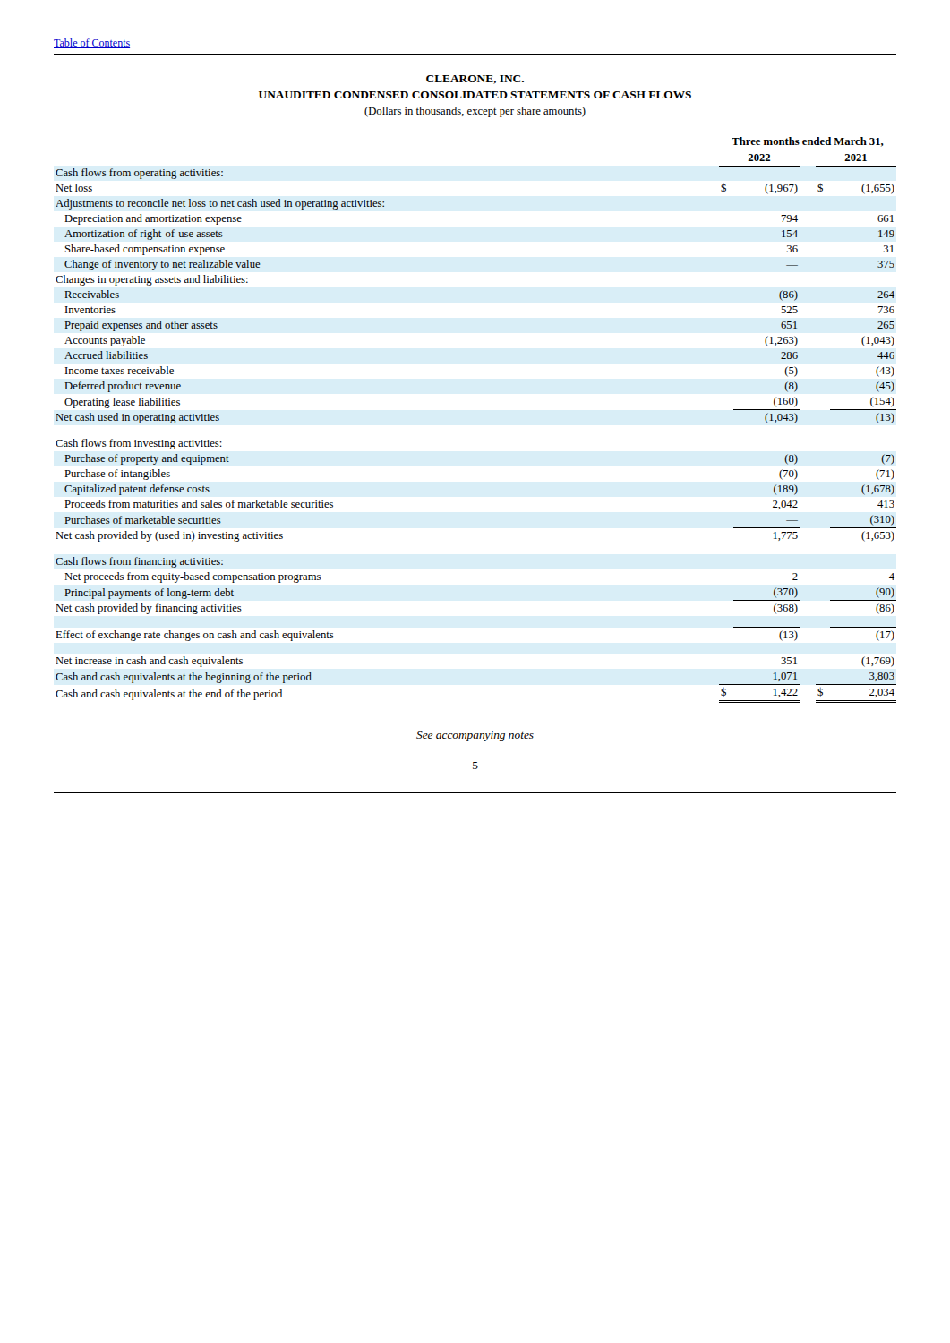Table of Contents
CLEARONE, INC.
UNAUDITED CONDENSED CONSOLIDATED STATEMENTS OF CASH FLOWS
(Dollars in thousands, except per share amounts)
| | | Three months ended March 31, |
| | | 2022 | | 2021 |
| Cash flows from operating activities: | | | | | | |
| Net loss | | $ | (1,967) | | $ | (1,655) |
| Adjustments to reconcile net loss to net cash used in operating activities: | | | | | | |
| Depreciation and amortization expense | | | 794 | | | 661 |
| Amortization of right-of-use assets | | | 154 | | | 149 |
| Share-based compensation expense | | | 36 | | | 31 |
| Change of inventory to net realizable value | | | — | | | 375 |
| Changes in operating assets and liabilities: | | | | | | |
| Receivables | | | (86) | | | 264 |
| Inventories | | | 525 | | | 736 |
| Prepaid expenses and other assets | | | 651 | | | 265 |
| Accounts payable | | | (1,263) | | | (1,043) |
| Accrued liabilities | | | 286 | | | 446 |
| Income taxes receivable | | | (5) | | | (43) |
| Deferred product revenue | | | (8) | | | (45) |
| Operating lease liabilities | | | (160) | | | (154) |
| Net cash used in operating activities | | | (1,043) | | | (13) |
| Cash flows from investing activities: | | | | | | |
| Purchase of property and equipment | | | (8) | | | (7) |
| Purchase of intangibles | | | (70) | | | (71) |
| Capitalized patent defense costs | | | (189) | | | (1,678) |
| Proceeds from maturities and sales of marketable securities | | | 2,042 | | | 413 |
| Purchases of marketable securities | | | — | | | (310) |
| Net cash provided by (used in) investing activities | | | 1,775 | | | (1,653) |
| Cash flows from financing activities: | | | | | | |
| Net proceeds from equity-based compensation programs | | | 2 | | | 4 |
| Principal payments of long-term debt | | | (370) | | | (90) |
| Net cash provided by financing activities | | | (368) | | | (86) |
| Effect of exchange rate changes on cash and cash equivalents | | | (13) | | | (17) |
| Net increase in cash and cash equivalents | | | 351 | | | (1,769) |
| Cash and cash equivalents at the beginning of the period | | | 1,071 | | | 3,803 |
| Cash and cash equivalents at the end of the period | | $ | 1,422 | | $ | 2,034 |
See accompanying notes
5